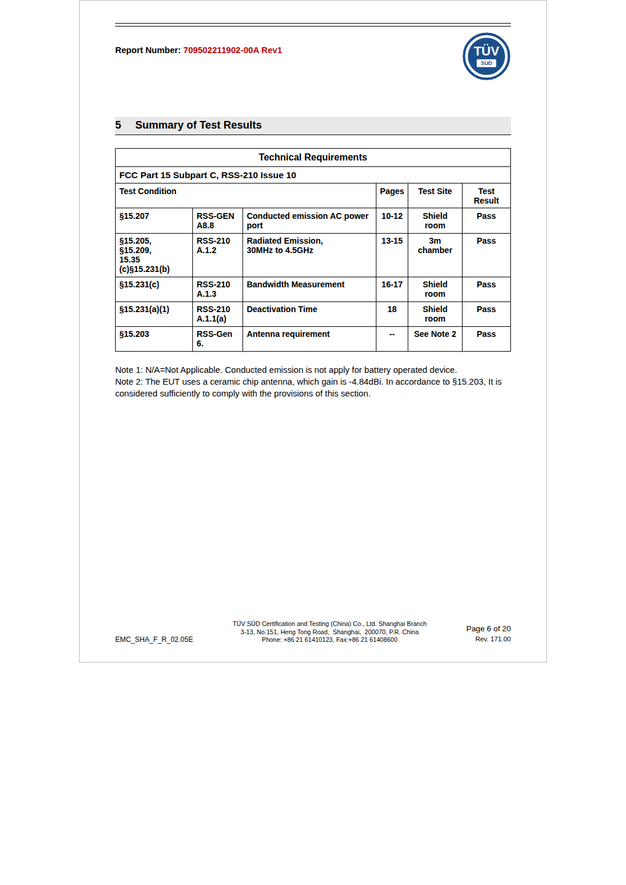Report Number: 709502211902-00A Rev1
TÜV SUD
5 Summary of Test Results
| Technical Requirements |
| FCC Part 15 Subpart C, RSS-210 Issue 10 |
| Test Condition | Pages | Test Site | Test Result |
| §15.207 | RSS-GEN A8.8 | Conducted emission AC power port | 10-12 | Shield room | Pass |
| §15.205, §15.209, 15.35 (c)§15.231(b) | RSS-210 A.1.2 | Radiated Emission, 30MHz to 4.5GHz | 13-15 | 3m chamber | Pass |
| §15.231(c) | RSS-210 A.1.3 | Bandwidth Measurement | 16-17 | Shield room | Pass |
| §15.231(a)(1) | RSS-210 A.1.1(a) | Deactivation Time | 18 | Shield room | Pass |
| §15.203 | RSS-Gen 6. | Antenna requirement | -- | See Note 2 | Pass |
Note 1: N/A=Not Applicable. Conducted emission is not apply for battery operated device.
Note 2: The EUT uses a ceramic chip antenna, which gain is -4.84dBi. In accordance to §15.203, It is considered sufficiently to comply with the provisions of this section.
EMC_SHA_F_R_02.05E
TÜV SÜD Certification and Testing (China) Co., Ltd. Shanghai Branch
3-13, No.151, Heng Tong Road, Shanghai, 200070, P.R. China
Phone: +86 21 61410123, Fax:+86 21 61408600
Page 6 of 20
Rev. 171.00